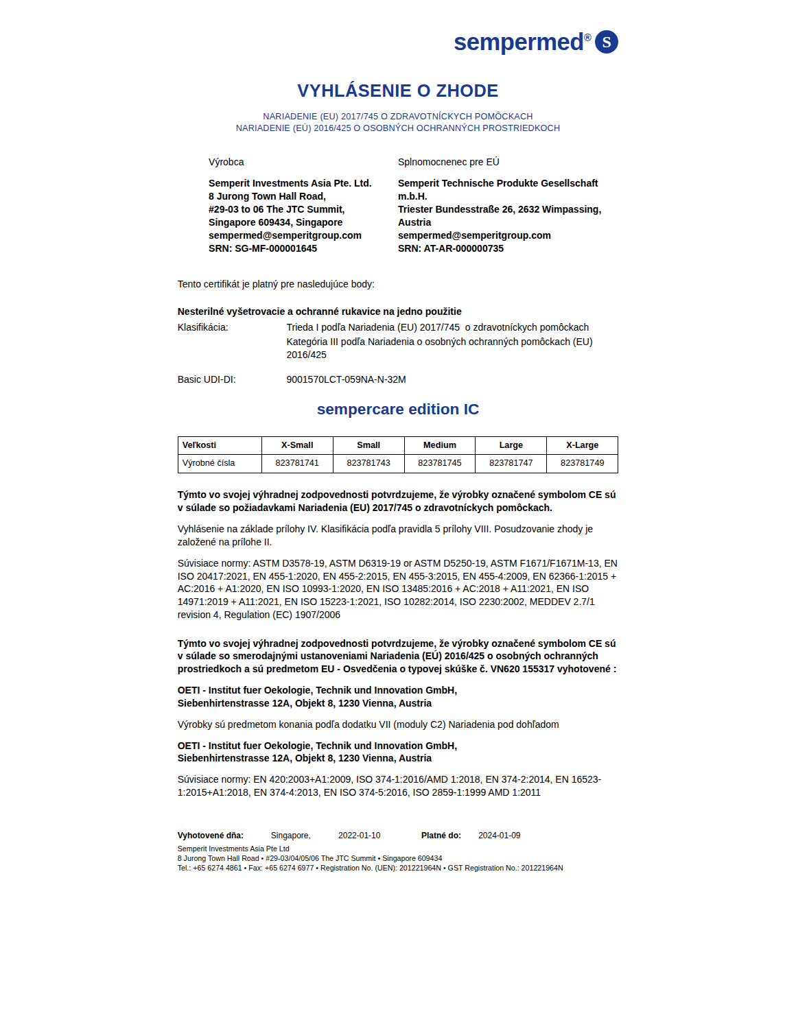sempermed®S
VYHLÁSENIE O ZHODE
NARIADENIE (EU) 2017/745 O ZDRAVOTNÍCKYCH POMÔCKACH
NARIADENIE (EÚ) 2016/425 O OSOBNÝCH OCHRANNÝCH PROSTRIEDKOCH
| Výrobca Semperit Investments Asia Pte. Ltd. 8 Jurong Town Hall Road, #29-03 to 06 The JTC Summit, Singapore 609434, Singapore sempermed@semperitgroup.com SRN: SG-MF-000001645 | Splnomocnenec pre EÚ Semperit Technische Produkte Gesellschaft m.b.H. Triester Bundesstraße 26, 2632 Wimpassing, Austria sempermed@semperitgroup.com SRN: AT-AR-000000735 |
Tento certifikát je platný pre nasledujúce body:
Nesterilné vyšetrovacie a ochranné rukavice na jedno použitie
| Klasifikácia: | Trieda I podľa Nariadenia (EU) 2017/745 o zdravotníckych pomôckach |
| | Kategória III podľa Nariadenia o osobných ochranných pomôckach (EU) 2016/425 |
| Basic UDI-DI: | 9001570LCT-059NA-N-32M |
sempercare edition IC
| Veľkosti | X-Small | Small | Medium | Large | X-Large |
| --- | --- | --- | --- | --- | --- |
| Výrobné čísla | 823781741 | 823781743 | 823781745 | 823781747 | 823781749 |
Týmto vo svojej výhradnej zodpovednosti potvrdzujeme, že výrobky označené symbolom CE sú v súlade so požiadavkami Nariadenia (EU) 2017/745 o zdravotníckych pomôckach.
Vyhlásenie na základe prílohy IV. Klasifikácia podľa pravidla 5 prílohy VIII. Posudzovanie zhody je založené na prílohe II.
Súvisiace normy: ASTM D3578-19, ASTM D6319-19 or ASTM D5250-19, ASTM F1671/F1671M-13, EN ISO 20417:2021, EN 455-1:2020, EN 455-2:2015, EN 455-3:2015, EN 455-4:2009, EN 62366-1:2015 + AC:2016 + A1:2020, EN ISO 10993-1:2020, EN ISO 13485:2016 + AC:2018 + A11:2021, EN ISO 14971:2019 + A11:2021, EN ISO 15223-1:2021, ISO 10282:2014, ISO 2230:2002, MEDDEV 2.7/1 revision 4, Regulation (EC) 1907/2006
Týmto vo svojej výhradnej zodpovednosti potvrdzujeme, že výrobky označené symbolom CE sú v súlade so smerodajnými ustanoveniami Nariadenia (EÚ) 2016/425 o osobných ochranných prostriedkoch a sú predmetom EU - Osvedčenia o typovej skúške č. VN620 155317 vyhotovené :
OETI - Institut fuer Oekologie, Technik und Innovation GmbH,
Siebenhirtenstrasse 12A, Objekt 8, 1230 Vienna, Austria
Výrobky sú predmetom konania podľa dodatku VII (moduly C2) Nariadenia pod dohľadom
OETI - Institut fuer Oekologie, Technik und Innovation GmbH,
Siebenhirtenstrasse 12A, Objekt 8, 1230 Vienna, Austria
Súvisiace normy: EN 420:2003+A1:2009, ISO 374-1:2016/AMD 1:2018, EN 374-2:2014, EN 16523-1:2015+A1:2018, EN 374-4:2013, EN ISO 374-5:2016, ISO 2859-1:1999 AMD 1:2011
| Vyhotovené dňa: | Singapore, | 2022-01-10 | Platné do: | 2024-01-09 |
Semperit Investments Asia Pte Ltd
8 Jurong Town Hall Road • #29-03/04/05/06 The JTC Summit • Singapore 609434
Tel.: +65 6274 4861 • Fax: +65 6274 6977 • Registration No. (UEN): 201221964N • GST Registration No.: 201221964N